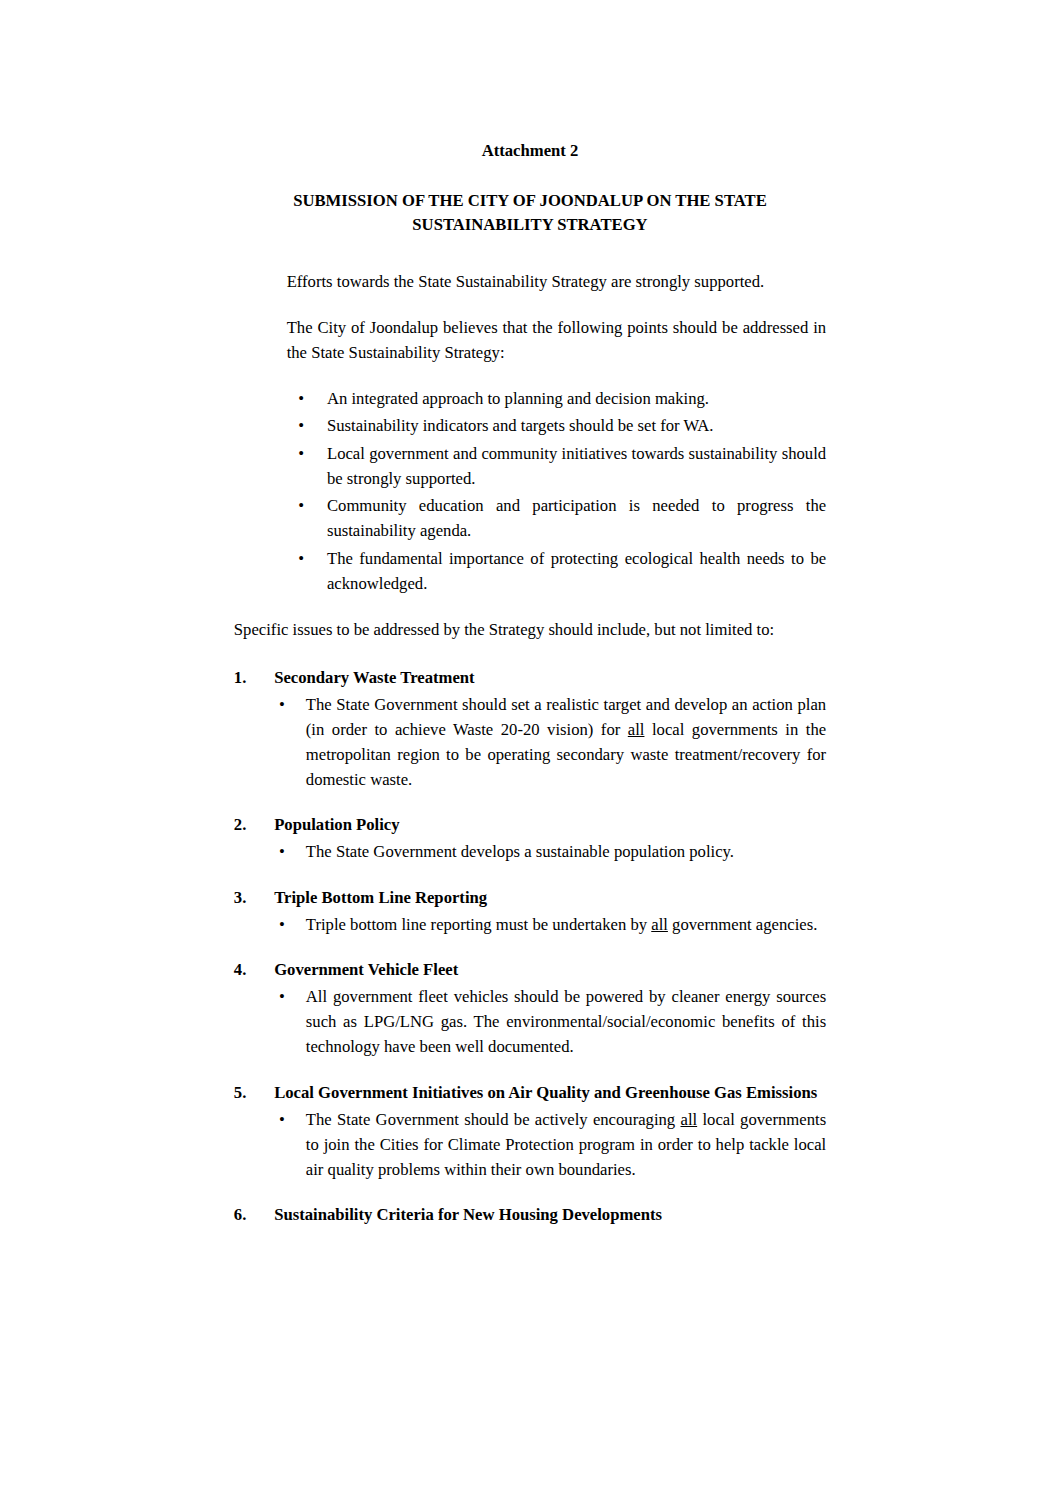Attachment 2
Submission of the City of Joondalup on the State
Sustainability Strategy
Efforts towards the State Sustainability Strategy are strongly supported.
The City of Joondalup believes that the following points should be addressed in the State Sustainability Strategy:
An integrated approach to planning and decision making.
Sustainability indicators and targets should be set for WA.
Local government and community initiatives towards sustainability should be strongly supported.
Community education and participation is needed to progress the sustainability agenda.
The fundamental importance of protecting ecological health needs to be acknowledged.
Specific issues to be addressed by the Strategy should include, but not limited to:
1. Secondary Waste Treatment
The State Government should set a realistic target and develop an action plan (in order to achieve Waste 20-20 vision) for all local governments in the metropolitan region to be operating secondary waste treatment/recovery for domestic waste.
2. Population Policy
The State Government develops a sustainable population policy.
3. Triple Bottom Line Reporting
Triple bottom line reporting must be undertaken by all government agencies.
4. Government Vehicle Fleet
All government fleet vehicles should be powered by cleaner energy sources such as LPG/LNG gas. The environmental/social/economic benefits of this technology have been well documented.
5. Local Government Initiatives on Air Quality and Greenhouse Gas Emissions
The State Government should be actively encouraging all local governments to join the Cities for Climate Protection program in order to help tackle local air quality problems within their own boundaries.
6. Sustainability Criteria for New Housing Developments